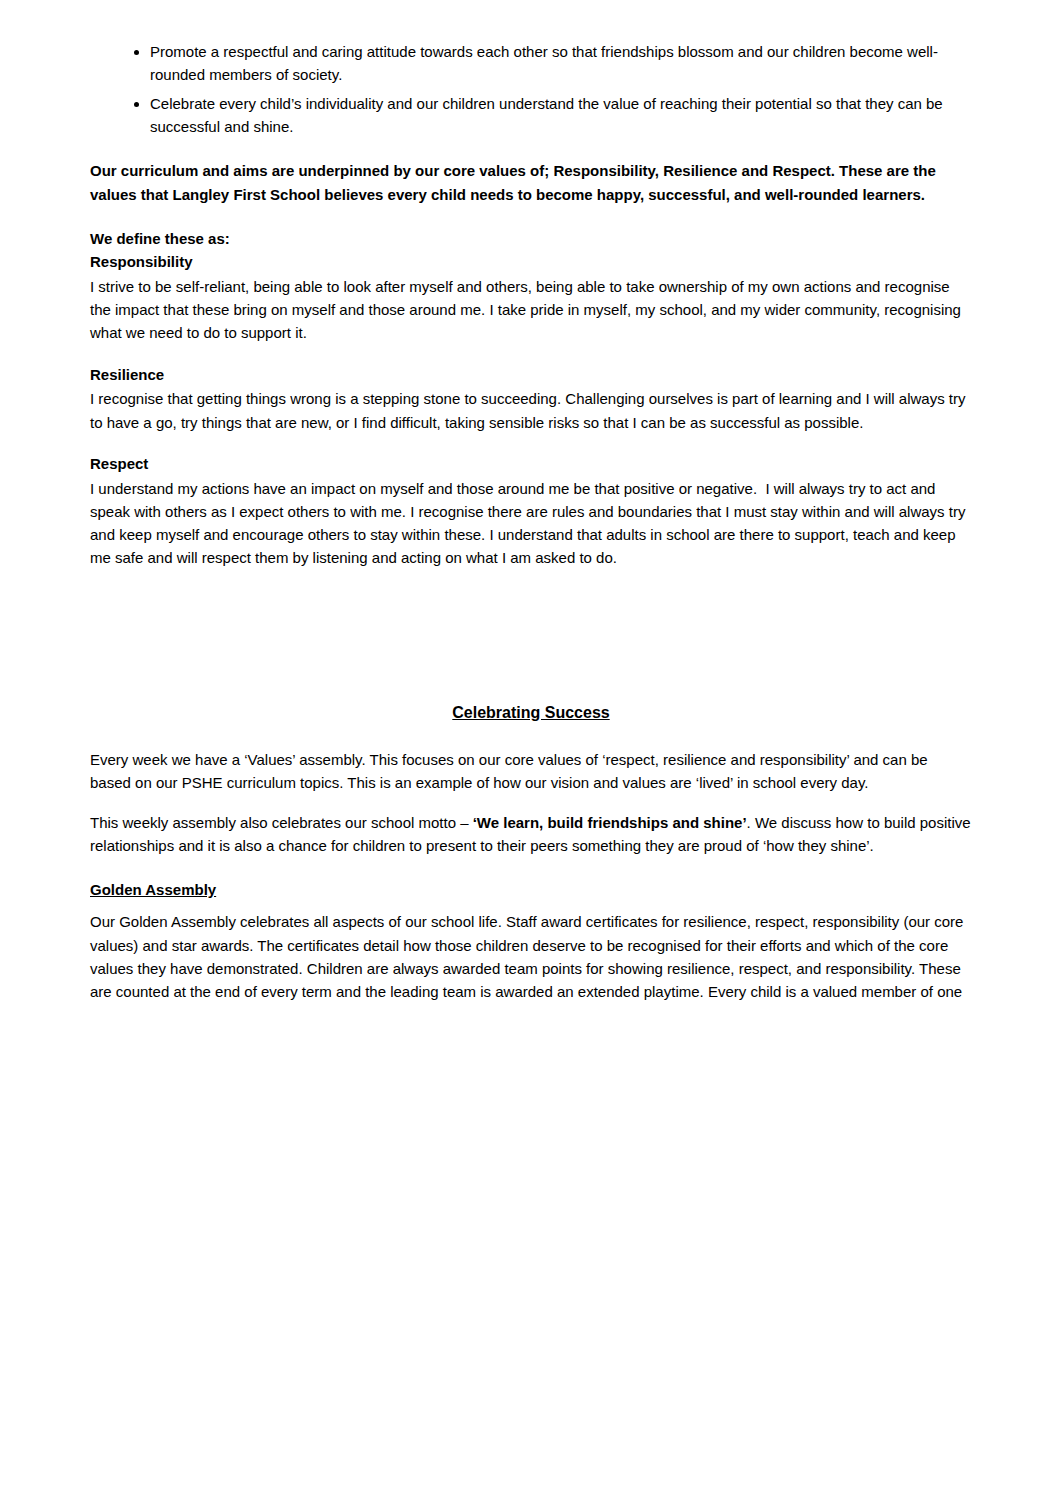Promote a respectful and caring attitude towards each other so that friendships blossom and our children become well-rounded members of society.
Celebrate every child’s individuality and our children understand the value of reaching their potential so that they can be successful and shine.
Our curriculum and aims are underpinned by our core values of; Responsibility, Resilience and Respect. These are the values that Langley First School believes every child needs to become happy, successful, and well-rounded learners.
We define these as:
Responsibility
I strive to be self-reliant, being able to look after myself and others, being able to take ownership of my own actions and recognise the impact that these bring on myself and those around me. I take pride in myself, my school, and my wider community, recognising what we need to do to support it.
Resilience
I recognise that getting things wrong is a stepping stone to succeeding. Challenging ourselves is part of learning and I will always try to have a go, try things that are new, or I find difficult, taking sensible risks so that I can be as successful as possible.
Respect
I understand my actions have an impact on myself and those around me be that positive or negative. I will always try to act and speak with others as I expect others to with me. I recognise there are rules and boundaries that I must stay within and will always try and keep myself and encourage others to stay within these. I understand that adults in school are there to support, teach and keep me safe and will respect them by listening and acting on what I am asked to do.
Celebrating Success
Every week we have a ‘Values’ assembly. This focuses on our core values of ‘respect, resilience and responsibility’ and can be based on our PSHE curriculum topics. This is an example of how our vision and values are ‘lived’ in school every day.
This weekly assembly also celebrates our school motto – ‘We learn, build friendships and shine’. We discuss how to build positive relationships and it is also a chance for children to present to their peers something they are proud of ‘how they shine’.
Golden Assembly
Our Golden Assembly celebrates all aspects of our school life. Staff award certificates for resilience, respect, responsibility (our core values) and star awards. The certificates detail how those children deserve to be recognised for their efforts and which of the core values they have demonstrated. Children are always awarded team points for showing resilience, respect, and responsibility. These are counted at the end of every term and the leading team is awarded an extended playtime. Every child is a valued member of one